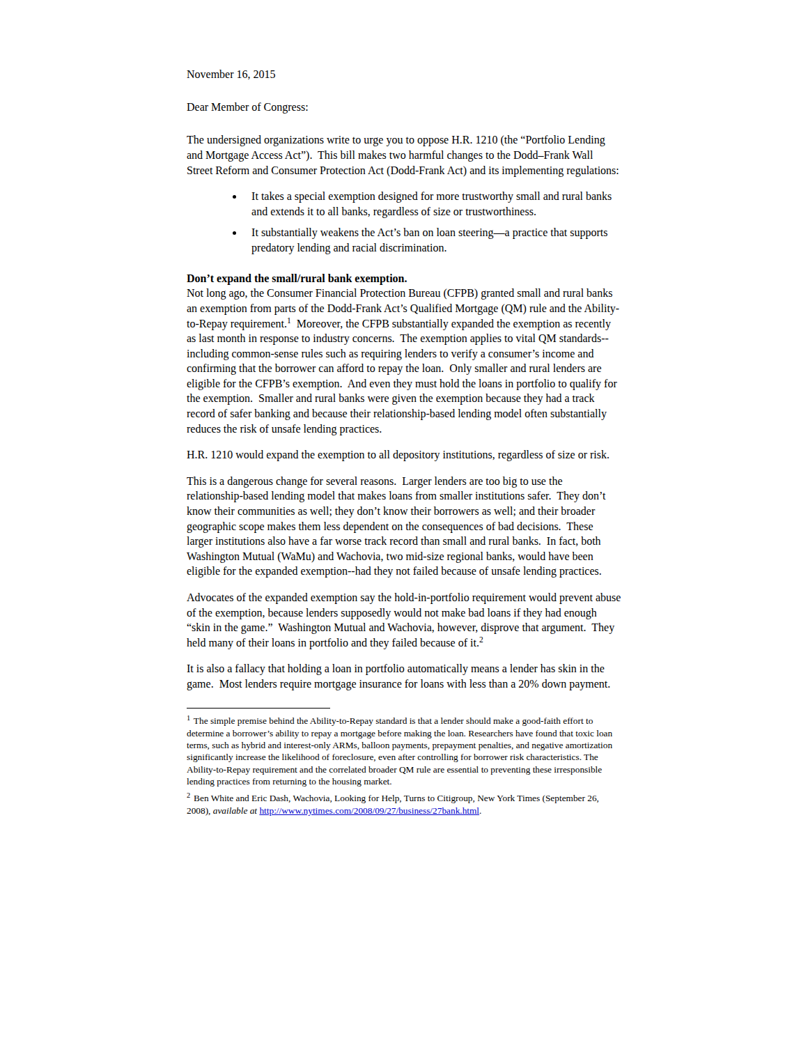November 16, 2015
Dear Member of Congress:
The undersigned organizations write to urge you to oppose H.R. 1210 (the “Portfolio Lending and Mortgage Access Act”). This bill makes two harmful changes to the Dodd–Frank Wall Street Reform and Consumer Protection Act (Dodd-Frank Act) and its implementing regulations:
It takes a special exemption designed for more trustworthy small and rural banks and extends it to all banks, regardless of size or trustworthiness.
It substantially weakens the Act’s ban on loan steering—a practice that supports predatory lending and racial discrimination.
Don’t expand the small/rural bank exemption.
Not long ago, the Consumer Financial Protection Bureau (CFPB) granted small and rural banks an exemption from parts of the Dodd-Frank Act’s Qualified Mortgage (QM) rule and the Ability-to-Repay requirement.1 Moreover, the CFPB substantially expanded the exemption as recently as last month in response to industry concerns. The exemption applies to vital QM standards--including common-sense rules such as requiring lenders to verify a consumer’s income and confirming that the borrower can afford to repay the loan. Only smaller and rural lenders are eligible for the CFPB’s exemption. And even they must hold the loans in portfolio to qualify for the exemption. Smaller and rural banks were given the exemption because they had a track record of safer banking and because their relationship-based lending model often substantially reduces the risk of unsafe lending practices.
H.R. 1210 would expand the exemption to all depository institutions, regardless of size or risk.
This is a dangerous change for several reasons. Larger lenders are too big to use the relationship-based lending model that makes loans from smaller institutions safer. They don’t know their communities as well; they don’t know their borrowers as well; and their broader geographic scope makes them less dependent on the consequences of bad decisions. These larger institutions also have a far worse track record than small and rural banks. In fact, both Washington Mutual (WaMu) and Wachovia, two mid-size regional banks, would have been eligible for the expanded exemption--had they not failed because of unsafe lending practices.
Advocates of the expanded exemption say the hold-in-portfolio requirement would prevent abuse of the exemption, because lenders supposedly would not make bad loans if they had enough “skin in the game.” Washington Mutual and Wachovia, however, disprove that argument. They held many of their loans in portfolio and they failed because of it.2
It is also a fallacy that holding a loan in portfolio automatically means a lender has skin in the game. Most lenders require mortgage insurance for loans with less than a 20% down payment.
1 The simple premise behind the Ability-to-Repay standard is that a lender should make a good-faith effort to determine a borrower’s ability to repay a mortgage before making the loan. Researchers have found that toxic loan terms, such as hybrid and interest-only ARMs, balloon payments, prepayment penalties, and negative amortization significantly increase the likelihood of foreclosure, even after controlling for borrower risk characteristics. The Ability-to-Repay requirement and the correlated broader QM rule are essential to preventing these irresponsible lending practices from returning to the housing market.
2 Ben White and Eric Dash, Wachovia, Looking for Help, Turns to Citigroup, New York Times (September 26, 2008), available at http://www.nytimes.com/2008/09/27/business/27bank.html.